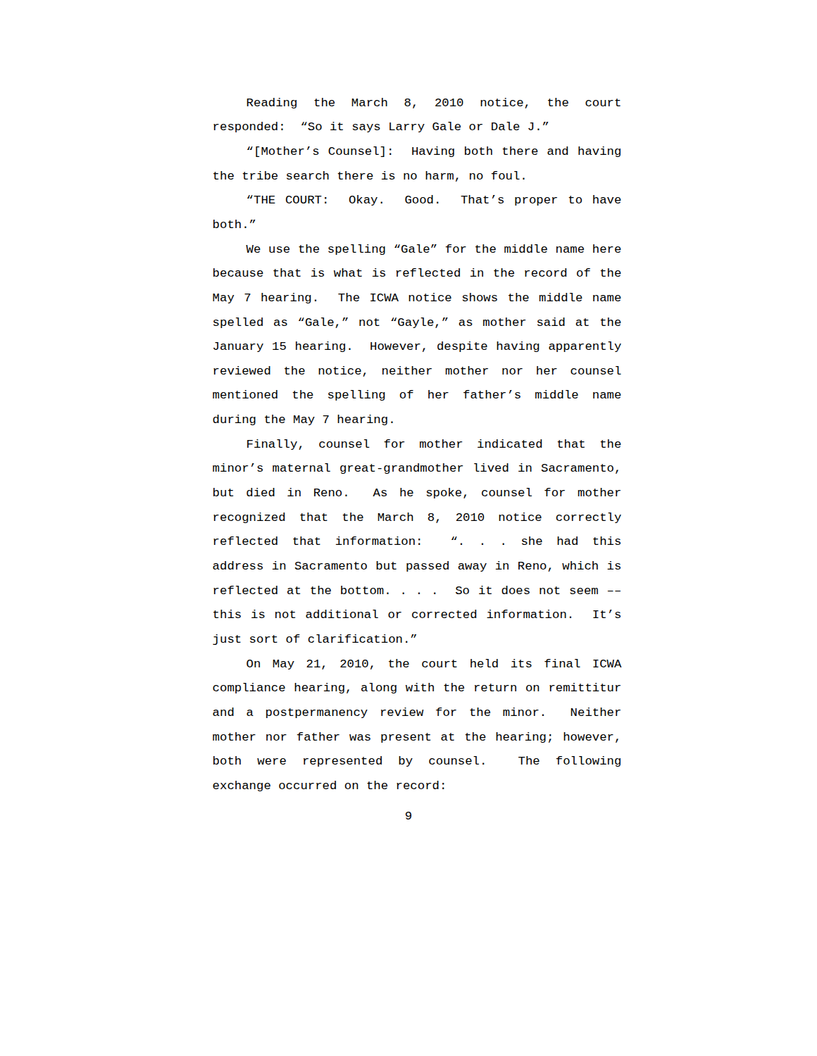Reading the March 8, 2010 notice, the court responded: “So it says Larry Gale or Dale J.”
“[Mother’s Counsel]: Having both there and having the tribe search there is no harm, no foul.
“THE COURT: Okay. Good. That’s proper to have both.”
We use the spelling “Gale” for the middle name here because that is what is reflected in the record of the May 7 hearing. The ICWA notice shows the middle name spelled as “Gale,” not “Gayle,” as mother said at the January 15 hearing. However, despite having apparently reviewed the notice, neither mother nor her counsel mentioned the spelling of her father’s middle name during the May 7 hearing.
Finally, counsel for mother indicated that the minor’s maternal great-grandmother lived in Sacramento, but died in Reno. As he spoke, counsel for mother recognized that the March 8, 2010 notice correctly reflected that information: “. . . she had this address in Sacramento but passed away in Reno, which is reflected at the bottom. . . . So it does not seem –– this is not additional or corrected information. It’s just sort of clarification.”
On May 21, 2010, the court held its final ICWA compliance hearing, along with the return on remittitur and a postpermanency review for the minor. Neither mother nor father was present at the hearing; however, both were represented by counsel. The following exchange occurred on the record:
9